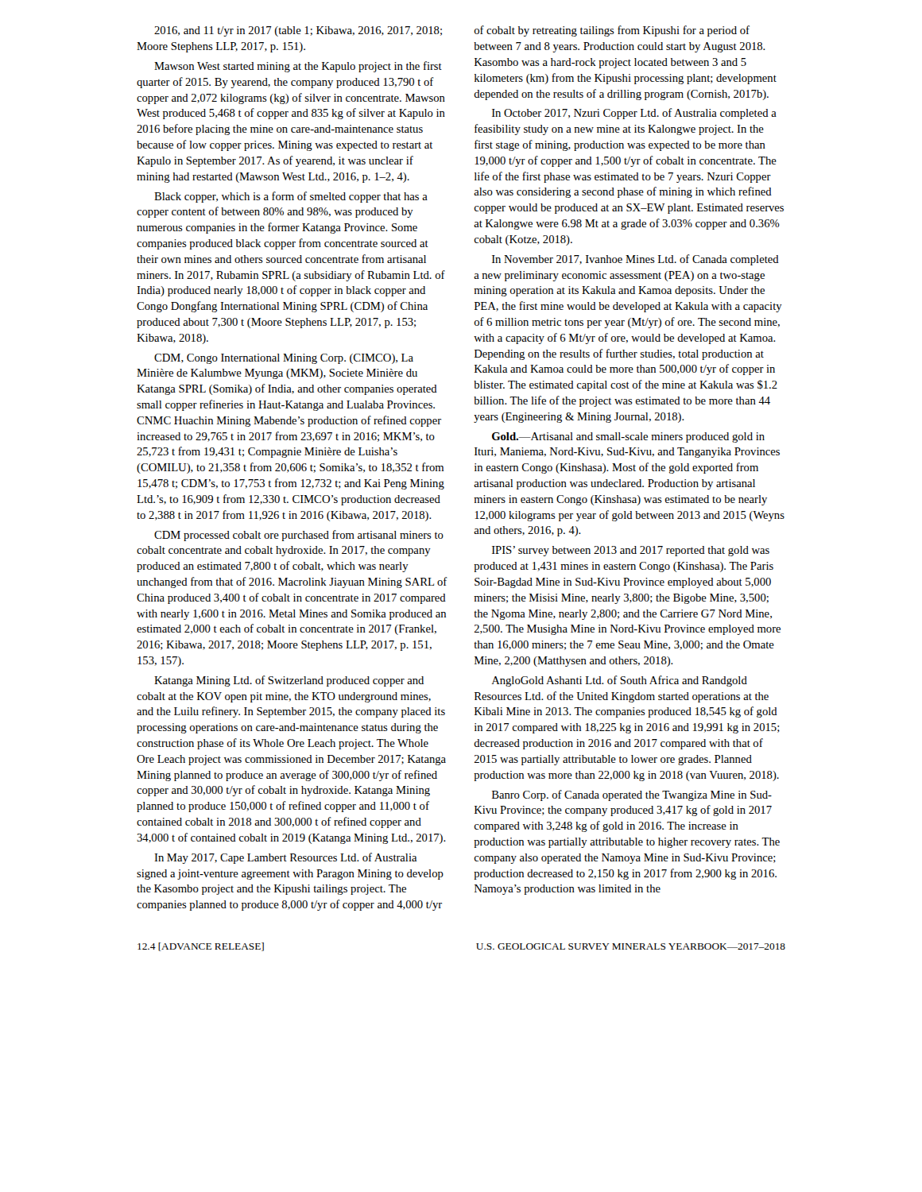2016, and 11 t/yr in 2017 (table 1; Kibawa, 2016, 2017, 2018; Moore Stephens LLP, 2017, p. 151).
Mawson West started mining at the Kapulo project in the first quarter of 2015. By yearend, the company produced 13,790 t of copper and 2,072 kilograms (kg) of silver in concentrate. Mawson West produced 5,468 t of copper and 835 kg of silver at Kapulo in 2016 before placing the mine on care-and-maintenance status because of low copper prices. Mining was expected to restart at Kapulo in September 2017. As of yearend, it was unclear if mining had restarted (Mawson West Ltd., 2016, p. 1–2, 4).
Black copper, which is a form of smelted copper that has a copper content of between 80% and 98%, was produced by numerous companies in the former Katanga Province. Some companies produced black copper from concentrate sourced at their own mines and others sourced concentrate from artisanal miners. In 2017, Rubamin SPRL (a subsidiary of Rubamin Ltd. of India) produced nearly 18,000 t of copper in black copper and Congo Dongfang International Mining SPRL (CDM) of China produced about 7,300 t (Moore Stephens LLP, 2017, p. 153; Kibawa, 2018).
CDM, Congo International Mining Corp. (CIMCO), La Minière de Kalumbwe Myunga (MKM), Societe Minière du Katanga SPRL (Somika) of India, and other companies operated small copper refineries in Haut-Katanga and Lualaba Provinces. CNMC Huachin Mining Mabende’s production of refined copper increased to 29,765 t in 2017 from 23,697 t in 2016; MKM’s, to 25,723 t from 19,431 t; Compagnie Minière de Luisha’s (COMILU), to 21,358 t from 20,606 t; Somika’s, to 18,352 t from 15,478 t; CDM’s, to 17,753 t from 12,732 t; and Kai Peng Mining Ltd.’s, to 16,909 t from 12,330 t. CIMCO’s production decreased to 2,388 t in 2017 from 11,926 t in 2016 (Kibawa, 2017, 2018).
CDM processed cobalt ore purchased from artisanal miners to cobalt concentrate and cobalt hydroxide. In 2017, the company produced an estimated 7,800 t of cobalt, which was nearly unchanged from that of 2016. Macrolink Jiayuan Mining SARL of China produced 3,400 t of cobalt in concentrate in 2017 compared with nearly 1,600 t in 2016. Metal Mines and Somika produced an estimated 2,000 t each of cobalt in concentrate in 2017 (Frankel, 2016; Kibawa, 2017, 2018; Moore Stephens LLP, 2017, p. 151, 153, 157).
Katanga Mining Ltd. of Switzerland produced copper and cobalt at the KOV open pit mine, the KTO underground mines, and the Luilu refinery. In September 2015, the company placed its processing operations on care-and-maintenance status during the construction phase of its Whole Ore Leach project. The Whole Ore Leach project was commissioned in December 2017; Katanga Mining planned to produce an average of 300,000 t/yr of refined copper and 30,000 t/yr of cobalt in hydroxide. Katanga Mining planned to produce 150,000 t of refined copper and 11,000 t of contained cobalt in 2018 and 300,000 t of refined copper and 34,000 t of contained cobalt in 2019 (Katanga Mining Ltd., 2017).
In May 2017, Cape Lambert Resources Ltd. of Australia signed a joint-venture agreement with Paragon Mining to develop the Kasombo project and the Kipushi tailings project. The companies planned to produce 8,000 t/yr of copper and 4,000 t/yr of cobalt by retreating tailings from Kipushi for a period of between 7 and 8 years. Production could start by August 2018. Kasombo was a hard-rock project located between 3 and 5 kilometers (km) from the Kipushi processing plant; development depended on the results of a drilling program (Cornish, 2017b).
In October 2017, Nzuri Copper Ltd. of Australia completed a feasibility study on a new mine at its Kalongwe project. In the first stage of mining, production was expected to be more than 19,000 t/yr of copper and 1,500 t/yr of cobalt in concentrate. The life of the first phase was estimated to be 7 years. Nzuri Copper also was considering a second phase of mining in which refined copper would be produced at an SX–EW plant. Estimated reserves at Kalongwe were 6.98 Mt at a grade of 3.03% copper and 0.36% cobalt (Kotze, 2018).
In November 2017, Ivanhoe Mines Ltd. of Canada completed a new preliminary economic assessment (PEA) on a two-stage mining operation at its Kakula and Kamoa deposits. Under the PEA, the first mine would be developed at Kakula with a capacity of 6 million metric tons per year (Mt/yr) of ore. The second mine, with a capacity of 6 Mt/yr of ore, would be developed at Kamoa. Depending on the results of further studies, total production at Kakula and Kamoa could be more than 500,000 t/yr of copper in blister. The estimated capital cost of the mine at Kakula was $1.2 billion. The life of the project was estimated to be more than 44 years (Engineering & Mining Journal, 2018).
Gold.—Artisanal and small-scale miners produced gold in Ituri, Maniema, Nord-Kivu, Sud-Kivu, and Tanganyika Provinces in eastern Congo (Kinshasa). Most of the gold exported from artisanal production was undeclared. Production by artisanal miners in eastern Congo (Kinshasa) was estimated to be nearly 12,000 kilograms per year of gold between 2013 and 2015 (Weyns and others, 2016, p. 4).
IPIS’ survey between 2013 and 2017 reported that gold was produced at 1,431 mines in eastern Congo (Kinshasa). The Paris Soir-Bagdad Mine in Sud-Kivu Province employed about 5,000 miners; the Misisi Mine, nearly 3,800; the Bigobe Mine, 3,500; the Ngoma Mine, nearly 2,800; and the Carriere G7 Nord Mine, 2,500. The Musigha Mine in Nord-Kivu Province employed more than 16,000 miners; the 7 eme Seau Mine, 3,000; and the Omate Mine, 2,200 (Matthysen and others, 2018).
AngloGold Ashanti Ltd. of South Africa and Randgold Resources Ltd. of the United Kingdom started operations at the Kibali Mine in 2013. The companies produced 18,545 kg of gold in 2017 compared with 18,225 kg in 2016 and 19,991 kg in 2015; decreased production in 2016 and 2017 compared with that of 2015 was partially attributable to lower ore grades. Planned production was more than 22,000 kg in 2018 (van Vuuren, 2018).
Banro Corp. of Canada operated the Twangiza Mine in Sud-Kivu Province; the company produced 3,417 kg of gold in 2017 compared with 3,248 kg of gold in 2016. The increase in production was partially attributable to higher recovery rates. The company also operated the Namoya Mine in Sud-Kivu Province; production decreased to 2,150 kg in 2017 from 2,900 kg in 2016. Namoya’s production was limited in the
12.4 [ADVANCE RELEASE]
U.S. GEOLOGICAL SURVEY MINERALS YEARBOOK—2017–2018